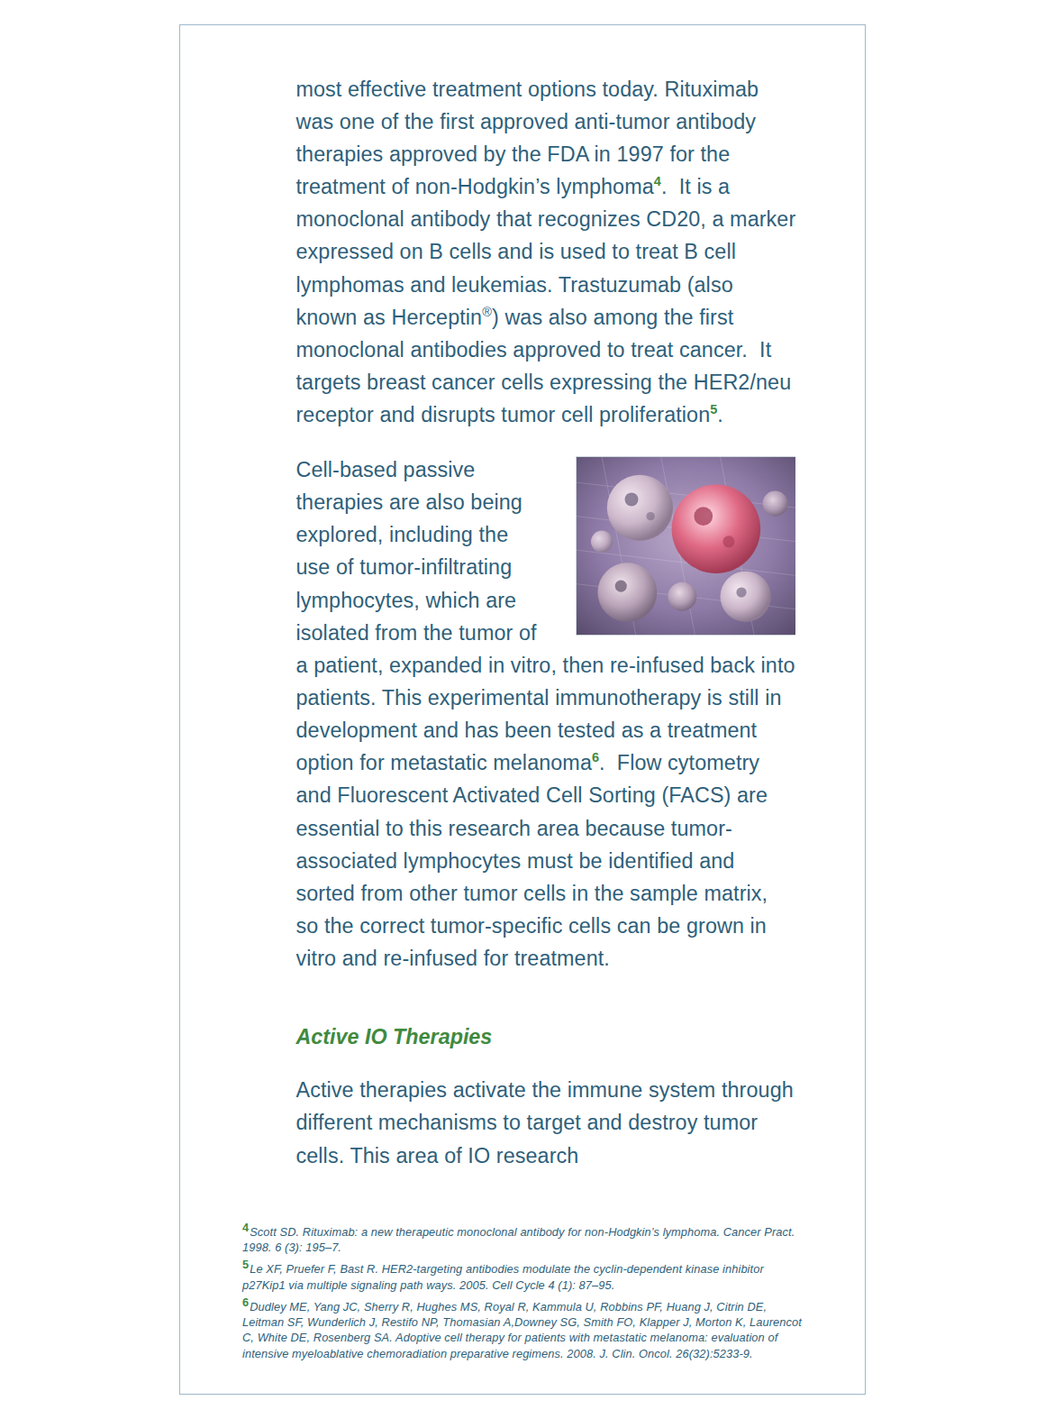most effective treatment options today. Rituximab was one of the first approved anti-tumor antibody therapies approved by the FDA in 1997 for the treatment of non-Hodgkin’s lymphoma4. It is a monoclonal antibody that recognizes CD20, a marker expressed on B cells and is used to treat B cell lymphomas and leukemias. Trastuzumab (also known as Herceptin®) was also among the first monoclonal antibodies approved to treat cancer. It targets breast cancer cells expressing the HER2/neu receptor and disrupts tumor cell proliferation5.
Cell-based passive therapies are also being explored, including the use of tumor-infiltrating lymphocytes, which are isolated from the tumor of a patient, expanded in vitro, then re-infused back into patients. This experimental immunotherapy is still in development and has been tested as a treatment option for metastatic melanoma6. Flow cytometry and Fluorescent Activated Cell Sorting (FACS) are essential to this research area because tumor-associated lymphocytes must be identified and sorted from other tumor cells in the sample matrix, so the correct tumor-specific cells can be grown in vitro and re-infused for treatment.
Active IO Therapies
Active therapies activate the immune system through different mechanisms to target and destroy tumor cells. This area of IO research
4 Scott SD. Rituximab: a new therapeutic monoclonal antibody for non-Hodgkin’s lymphoma. Cancer Pract. 1998. 6 (3): 195–7.
5 Le XF, Pruefer F, Bast R. HER2-targeting antibodies modulate the cyclin-dependent kinase inhibitor p27Kip1 via multiple signaling path ways. 2005. Cell Cycle 4 (1): 87–95.
6 Dudley ME, Yang JC, Sherry R, Hughes MS, Royal R, Kammula U, Robbins PF, Huang J, Citrin DE, Leitman SF, Wunderlich J, Restifo NP, Thomasian A,Downey SG, Smith FO, Klapper J, Morton K, Laurencot C, White DE, Rosenberg SA. Adoptive cell therapy for patients with metastatic melanoma: evaluation of intensive myeloablative chemoradiation preparative regimens. 2008. J. Clin. Oncol. 26(32):5233-9.